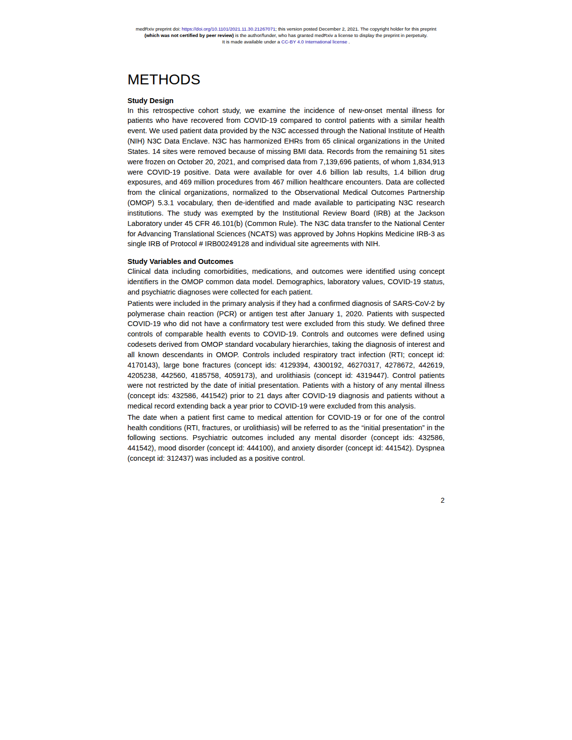medRxiv preprint doi: https://doi.org/10.1101/2021.11.30.21267071; this version posted December 2, 2021. The copyright holder for this preprint
(which was not certified by peer review) is the author/funder, who has granted medRxiv a license to display the preprint in perpetuity.
It is made available under a CC-BY 4.0 International license .
METHODS
Study Design
In this retrospective cohort study, we examine the incidence of new-onset mental illness for patients who have recovered from COVID-19 compared to control patients with a similar health event. We used patient data provided by the N3C accessed through the National Institute of Health (NIH) N3C Data Enclave. N3C has harmonized EHRs from 65 clinical organizations in the United States. 14 sites were removed because of missing BMI data. Records from the remaining 51 sites were frozen on October 20, 2021, and comprised data from 7,139,696 patients, of whom 1,834,913 were COVID-19 positive. Data were available for over 4.6 billion lab results, 1.4 billion drug exposures, and 469 million procedures from 467 million healthcare encounters. Data are collected from the clinical organizations, normalized to the Observational Medical Outcomes Partnership (OMOP) 5.3.1 vocabulary, then de-identified and made available to participating N3C research institutions. The study was exempted by the Institutional Review Board (IRB) at the Jackson Laboratory under 45 CFR 46.101(b) (Common Rule). The N3C data transfer to the National Center for Advancing Translational Sciences (NCATS) was approved by Johns Hopkins Medicine IRB-3 as single IRB of Protocol # IRB00249128 and individual site agreements with NIH.
Study Variables and Outcomes
Clinical data including comorbidities, medications, and outcomes were identified using concept identifiers in the OMOP common data model. Demographics, laboratory values, COVID-19 status, and psychiatric diagnoses were collected for each patient.
Patients were included in the primary analysis if they had a confirmed diagnosis of SARS-CoV-2 by polymerase chain reaction (PCR) or antigen test after January 1, 2020. Patients with suspected COVID-19 who did not have a confirmatory test were excluded from this study. We defined three controls of comparable health events to COVID-19. Controls and outcomes were defined using codesets derived from OMOP standard vocabulary hierarchies, taking the diagnosis of interest and all known descendants in OMOP. Controls included respiratory tract infection (RTI; concept id: 4170143), large bone fractures (concept ids: 4129394, 4300192, 46270317, 4278672, 442619, 4205238, 442560, 4185758, 4059173), and urolithiasis (concept id: 4319447). Control patients were not restricted by the date of initial presentation. Patients with a history of any mental illness (concept ids: 432586, 441542) prior to 21 days after COVID-19 diagnosis and patients without a medical record extending back a year prior to COVID-19 were excluded from this analysis.
The date when a patient first came to medical attention for COVID-19 or for one of the control health conditions (RTI, fractures, or urolithiasis) will be referred to as the “initial presentation” in the following sections. Psychiatric outcomes included any mental disorder (concept ids: 432586, 441542), mood disorder (concept id: 444100), and anxiety disorder (concept id: 441542). Dyspnea (concept id: 312437) was included as a positive control.
2